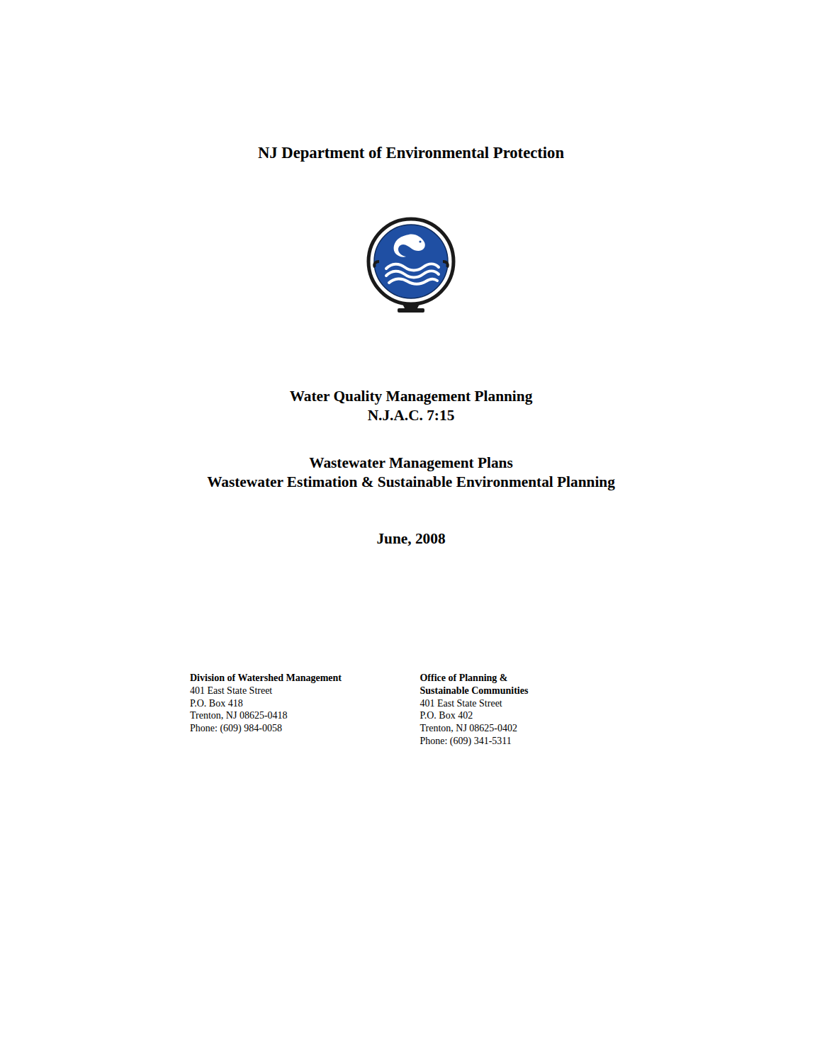NJ Department of Environmental Protection
Water Quality Management Planning
N.J.A.C. 7:15
Wastewater Management Plans
Wastewater Estimation & Sustainable Environmental Planning
June, 2008
Division of Watershed Management
401 East State Street
P.O. Box 418
Trenton, NJ 08625-0418
Phone: (609) 984-0058
Office of Planning &
Sustainable Communities
401 East State Street
P.O. Box 402
Trenton, NJ 08625-0402
Phone: (609) 341-5311